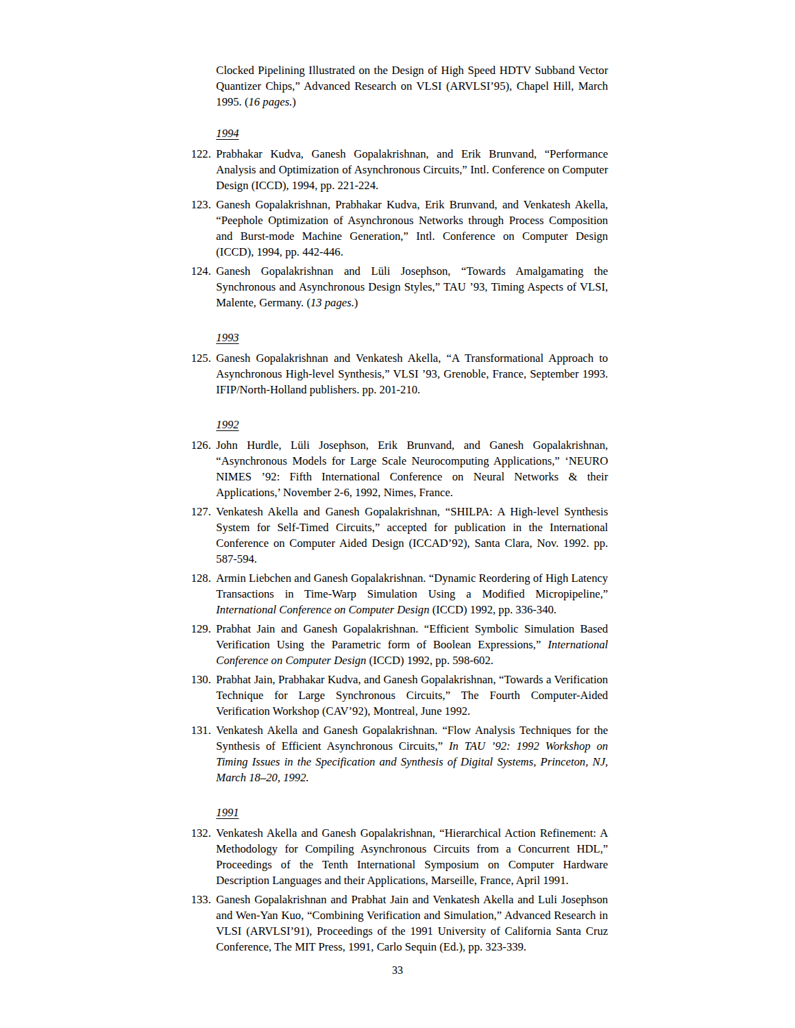Clocked Pipelining Illustrated on the Design of High Speed HDTV Subband Vector Quantizer Chips,” Advanced Research on VLSI (ARVLSI’95), Chapel Hill, March 1995. (16 pages.)
1994
122. Prabhakar Kudva, Ganesh Gopalakrishnan, and Erik Brunvand, “Performance Analysis and Optimization of Asynchronous Circuits,” Intl. Conference on Computer Design (ICCD), 1994, pp. 221-224.
123. Ganesh Gopalakrishnan, Prabhakar Kudva, Erik Brunvand, and Venkatesh Akella, “Peephole Optimization of Asynchronous Networks through Process Composition and Burst-mode Machine Generation,” Intl. Conference on Computer Design (ICCD), 1994, pp. 442-446.
124. Ganesh Gopalakrishnan and Lüli Josephson, “Towards Amalgamating the Synchronous and Asynchronous Design Styles,” TAU ’93, Timing Aspects of VLSI, Malente, Germany. (13 pages.)
1993
125. Ganesh Gopalakrishnan and Venkatesh Akella, “A Transformational Approach to Asynchronous High-level Synthesis,” VLSI ’93, Grenoble, France, September 1993. IFIP/North-Holland publishers. pp. 201-210.
1992
126. John Hurdle, Lüli Josephson, Erik Brunvand, and Ganesh Gopalakrishnan, “Asynchronous Models for Large Scale Neurocomputing Applications,” ‘NEURO NIMES ’92: Fifth International Conference on Neural Networks & their Applications,’ November 2-6, 1992, Nimes, France.
127. Venkatesh Akella and Ganesh Gopalakrishnan, “SHILPA: A High-level Synthesis System for Self-Timed Circuits,” accepted for publication in the International Conference on Computer Aided Design (ICCAD’92), Santa Clara, Nov. 1992. pp. 587-594.
128. Armin Liebchen and Ganesh Gopalakrishnan. “Dynamic Reordering of High Latency Transactions in Time-Warp Simulation Using a Modified Micropipeline,” International Conference on Computer Design (ICCD) 1992, pp. 336-340.
129. Prabhat Jain and Ganesh Gopalakrishnan. “Efficient Symbolic Simulation Based Verification Using the Parametric form of Boolean Expressions,” International Conference on Computer Design (ICCD) 1992, pp. 598-602.
130. Prabhat Jain, Prabhakar Kudva, and Ganesh Gopalakrishnan, “Towards a Verification Technique for Large Synchronous Circuits,” The Fourth Computer-Aided Verification Workshop (CAV’92), Montreal, June 1992.
131. Venkatesh Akella and Ganesh Gopalakrishnan. “Flow Analysis Techniques for the Synthesis of Efficient Asynchronous Circuits,” In TAU ’92: 1992 Workshop on Timing Issues in the Specification and Synthesis of Digital Systems, Princeton, NJ, March 18–20, 1992.
1991
132. Venkatesh Akella and Ganesh Gopalakrishnan, “Hierarchical Action Refinement: A Methodology for Compiling Asynchronous Circuits from a Concurrent HDL,” Proceedings of the Tenth International Symposium on Computer Hardware Description Languages and their Applications, Marseille, France, April 1991.
133. Ganesh Gopalakrishnan and Prabhat Jain and Venkatesh Akella and Luli Josephson and Wen-Yan Kuo, “Combining Verification and Simulation,” Advanced Research in VLSI (ARVLSI’91), Proceedings of the 1991 University of California Santa Cruz Conference, The MIT Press, 1991, Carlo Sequin (Ed.), pp. 323-339.
33